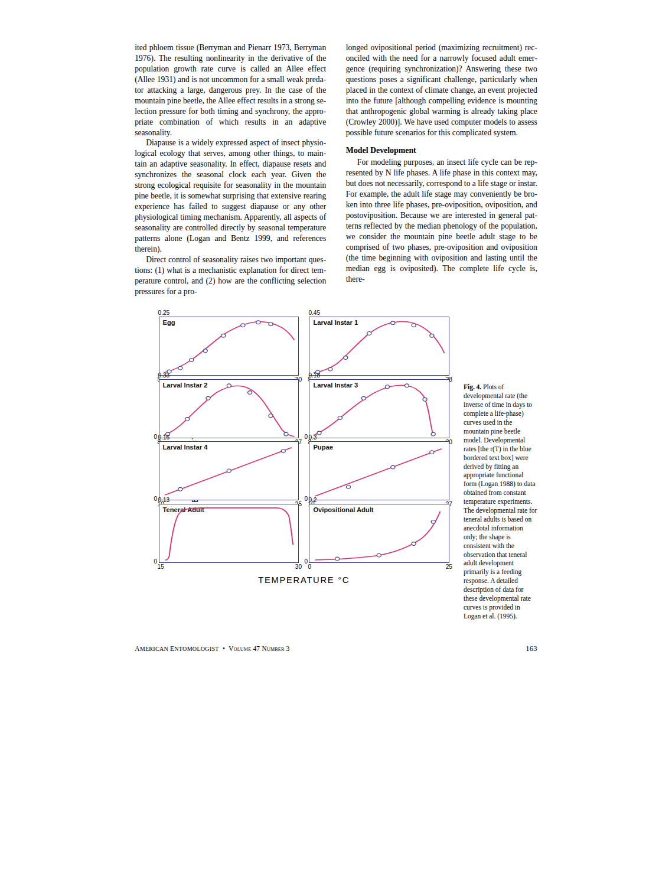ited phloem tissue (Berryman and Pienarr 1973, Berryman 1976). The resulting nonlinearity in the derivative of the population growth rate curve is called an Allee effect (Allee 1931) and is not uncommon for a small weak predator attacking a large, dangerous prey. In the case of the mountain pine beetle, the Allee effect results in a strong selection pressure for both timing and synchrony, the appropriate combination of which results in an adaptive seasonality.
Diapause is a widely expressed aspect of insect physiological ecology that serves, among other things, to maintain an adaptive seasonality. In effect, diapause resets and synchronizes the seasonal clock each year. Given the strong ecological requisite for seasonality in the mountain pine beetle, it is somewhat surprising that extensive rearing experience has failed to suggest diapause or any other physiological timing mechanism. Apparently, all aspects of seasonality are controlled directly by seasonal temperature patterns alone (Logan and Bentz 1999, and references therein).
Direct control of seasonality raises two important questions: (1) what is a mechanistic explanation for direct temperature control, and (2) how are the conflicting selection pressures for a pro-
longed ovipositional period (maximizing recruitment) reconciled with the need for a narrowly focused adult emergence (requiring synchronization)? Answering these two questions poses a significant challenge, particularly when placed in the context of climate change, an event projected into the future [although compelling evidence is mounting that anthropogenic global warming is already taking place (Crowley 2000)]. We have used computer models to assess possible future scenarios for this complicated system.
Model Development
For modeling purposes, an insect life cycle can be represented by N life phases. A life phase in this context may, but does not necessarily, correspond to a life stage or instar. For example, the adult life stage may conveniently be broken into three life phases, pre-oviposition, oviposition, and postoviposition. Because we are interested in general patterns reflected by the median phenology of the population, we consider the mountain pine beetle adult stage to be comprised of two phases, pre-oviposition and oviposition (the time beginning with oviposition and lasting until the median egg is oviposited). The complete life cycle is, there-
DEVELOPMENTAL RATE
0.25 Egg 5 30
0.45 Larval Instar 1 5 28
0.33 Larval Instar 2 0 8 27
0.18 Larval Instar 3 0 8 30
0.16 Larval Instar 4 0 10 25
0.3 Pupae 0 10 27
0.13 Teneral Adult 0 15 30
0.2 Ovipositional Adult 0 0 25
TEMPERATURE °C
Fig. 4. Plots of developmental rate (the inverse of time in days to complete a life-phase) curves used in the mountain pine beetle model. Developmental rates [the r(T) in the blue bordered text box] were derived by fitting an appropriate functional form (Logan 1988) to data obtained from constant temperature experiments. The developmental rate for teneral adults is based on anecdotal information only; the shape is consistent with the observation that teneral adult development primarily is a feeding response. A detailed description of data for these developmental rate curves is provided in Logan et al. (1995).
AMERICAN ENTOMOLOGIST • Volume 47 Number 3
163